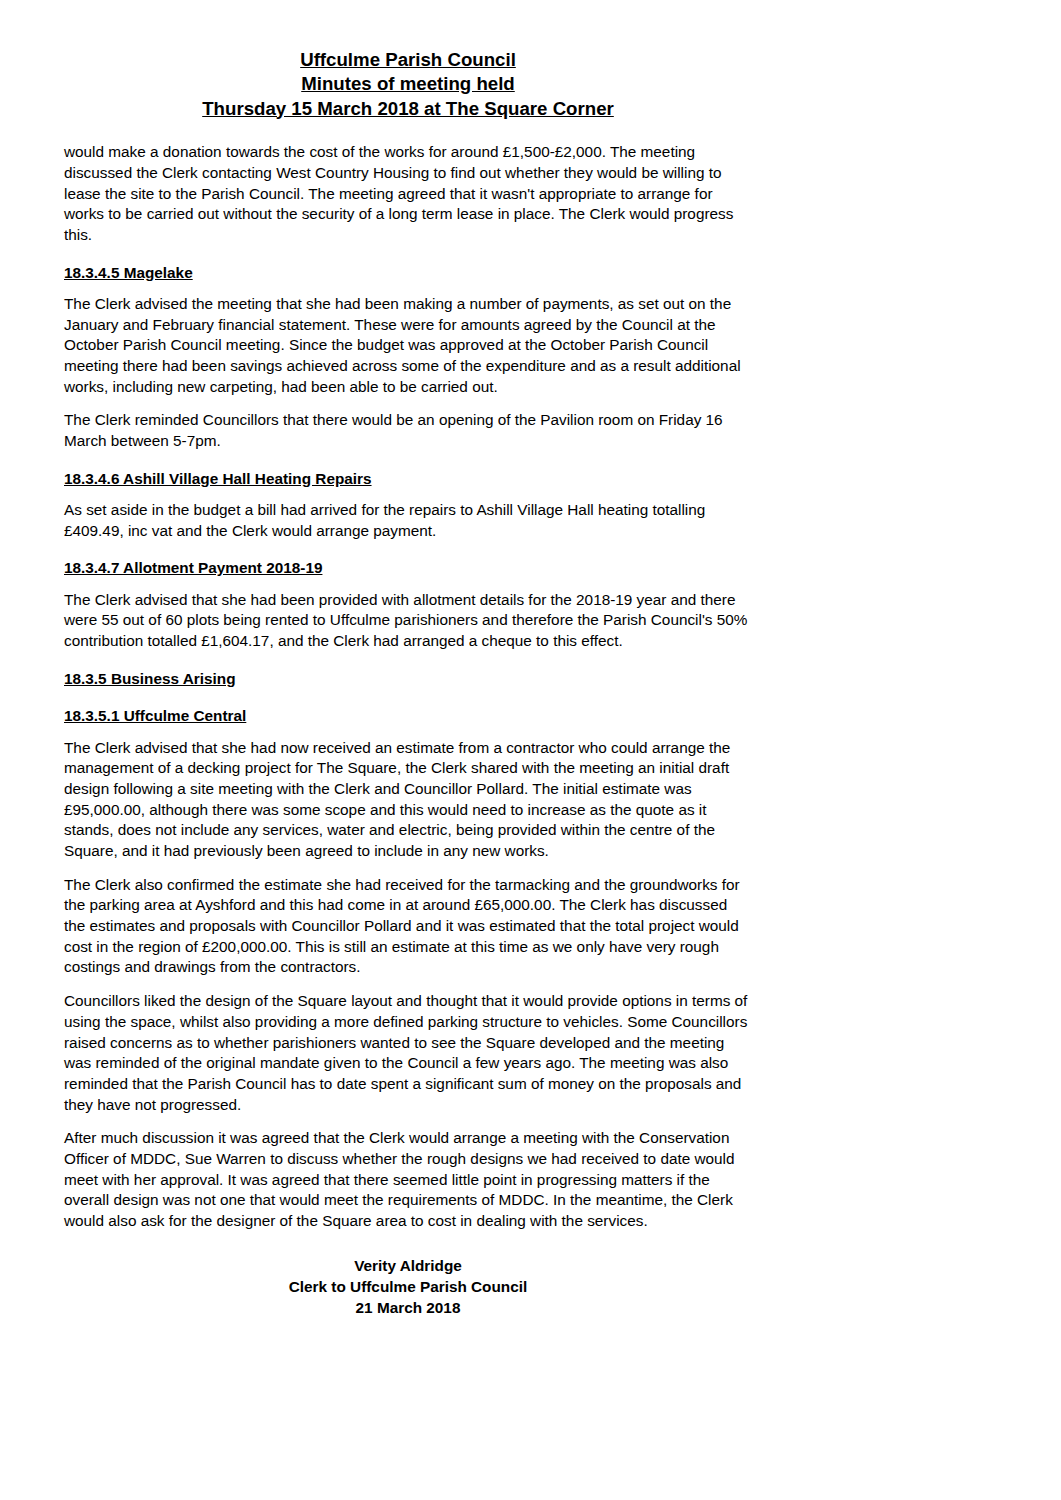Uffculme Parish Council Minutes of meeting held Thursday 15 March 2018 at The Square Corner
would make a donation towards the cost of the works for around £1,500-£2,000. The meeting discussed the Clerk contacting West Country Housing to find out whether they would be willing to lease the site to the Parish Council. The meeting agreed that it wasn't appropriate to arrange for works to be carried out without the security of a long term lease in place. The Clerk would progress this.
18.3.4.5 Magelake
The Clerk advised the meeting that she had been making a number of payments, as set out on the January and February financial statement. These were for amounts agreed by the Council at the October Parish Council meeting. Since the budget was approved at the October Parish Council meeting there had been savings achieved across some of the expenditure and as a result additional works, including new carpeting, had been able to be carried out.
The Clerk reminded Councillors that there would be an opening of the Pavilion room on Friday 16 March between 5-7pm.
18.3.4.6 Ashill Village Hall Heating Repairs
As set aside in the budget a bill had arrived for the repairs to Ashill Village Hall heating totalling £409.49, inc vat and the Clerk would arrange payment.
18.3.4.7 Allotment Payment 2018-19
The Clerk advised that she had been provided with allotment details for the 2018-19 year and there were 55 out of 60 plots being rented to Uffculme parishioners and therefore the Parish Council's 50% contribution totalled £1,604.17, and the Clerk had arranged a cheque to this effect.
18.3.5 Business Arising
18.3.5.1 Uffculme Central
The Clerk advised that she had now received an estimate from a contractor who could arrange the management of a decking project for The Square, the Clerk shared with the meeting an initial draft design following a site meeting with the Clerk and Councillor Pollard. The initial estimate was £95,000.00, although there was some scope and this would need to increase as the quote as it stands, does not include any services, water and electric, being provided within the centre of the Square, and it had previously been agreed to include in any new works.
The Clerk also confirmed the estimate she had received for the tarmacking and the groundworks for the parking area at Ayshford and this had come in at around £65,000.00. The Clerk has discussed the estimates and proposals with Councillor Pollard and it was estimated that the total project would cost in the region of £200,000.00. This is still an estimate at this time as we only have very rough costings and drawings from the contractors.
Councillors liked the design of the Square layout and thought that it would provide options in terms of using the space, whilst also providing a more defined parking structure to vehicles. Some Councillors raised concerns as to whether parishioners wanted to see the Square developed and the meeting was reminded of the original mandate given to the Council a few years ago. The meeting was also reminded that the Parish Council has to date spent a significant sum of money on the proposals and they have not progressed.
After much discussion it was agreed that the Clerk would arrange a meeting with the Conservation Officer of MDDC, Sue Warren to discuss whether the rough designs we had received to date would meet with her approval. It was agreed that there seemed little point in progressing matters if the overall design was not one that would meet the requirements of MDDC. In the meantime, the Clerk would also ask for the designer of the Square area to cost in dealing with the services.
Verity Aldridge Clerk to Uffculme Parish Council 21 March 2018